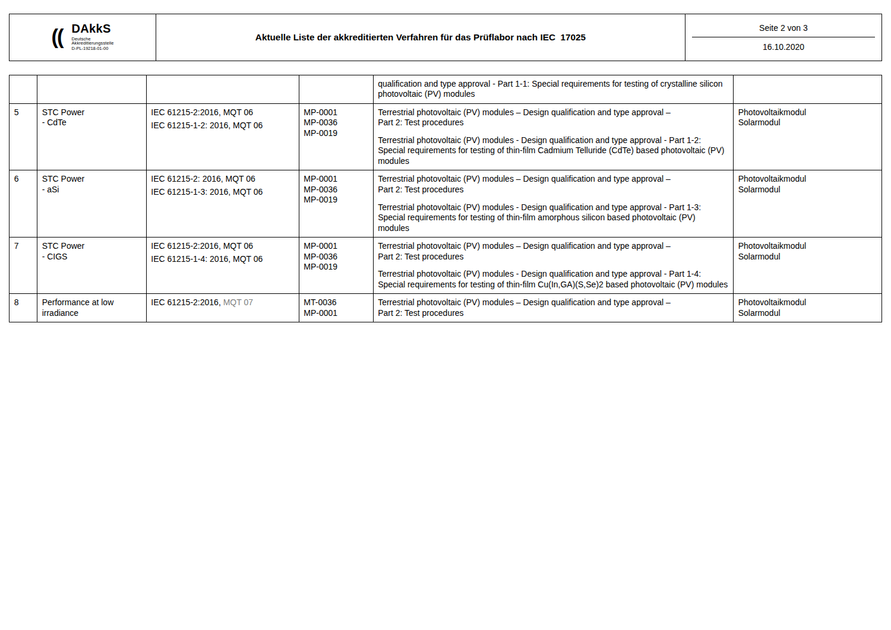| (( DAkkS Deutsche Akkreditierungsstelle D-PL-19218-01-00 | Aktuelle Liste der akkreditierten Verfahren für das Prüflabor nach IEC 17025 | / Seite 2 von 3 / / 16.10.2020 / |
| | | | | qualification and type approval - Part 1-1: Special requirements for testing of crystalline silicon photovoltaic (PV) modules | |
| 5 | STC Power - CdTe | IEC 61215-2:2016, MQT 06 IEC 61215-1-2: 2016, MQT 06 | MP-0001 MP-0036 MP-0019 | Terrestrial photovoltaic (PV) modules – Design qualification and type approval – Part 2: Test procedures Terrestrial photovoltaic (PV) modules - Design qualification and type approval - Part 1-2: Special requirements for testing of thin-film Cadmium Telluride (CdTe) based photovoltaic (PV) modules | Photovoltaikmodul Solarmodul |
| 6 | STC Power - aSi | IEC 61215-2: 2016, MQT 06 IEC 61215-1-3: 2016, MQT 06 | MP-0001 MP-0036 MP-0019 | Terrestrial photovoltaic (PV) modules – Design qualification and type approval – Part 2: Test procedures Terrestrial photovoltaic (PV) modules - Design qualification and type approval - Part 1-3: Special requirements for testing of thin-film amorphous silicon based photovoltaic (PV) modules | Photovoltaikmodul Solarmodul |
| 7 | STC Power - CIGS | IEC 61215-2:2016, MQT 06 IEC 61215-1-4: 2016, MQT 06 | MP-0001 MP-0036 MP-0019 | Terrestrial photovoltaic (PV) modules – Design qualification and type approval – Part 2: Test procedures Terrestrial photovoltaic (PV) modules - Design qualification and type approval - Part 1-4: Special requirements for testing of thin-film Cu(In,GA)(S,Se)2 based photovoltaic (PV) modules | Photovoltaikmodul Solarmodul |
| 8 | Performance at low irradiance | IEC 61215-2:2016, MQT 07 | MT-0036 MP-0001 | Terrestrial photovoltaic (PV) modules – Design qualification and type approval – Part 2: Test procedures | Photovoltaikmodul Solarmodul |